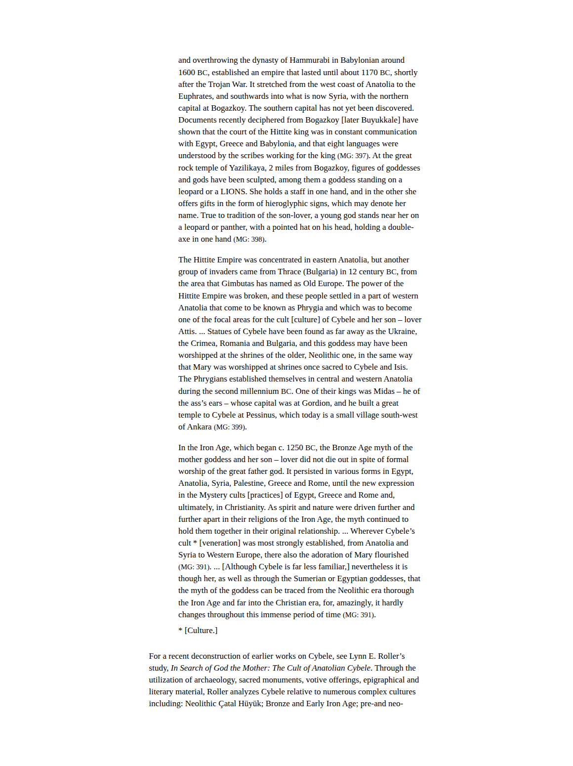and overthrowing the dynasty of Hammurabi in Babylonian around 1600 BC, established an empire that lasted until about 1170 BC, shortly after the Trojan War. It stretched from the west coast of Anatolia to the Euphrates, and southwards into what is now Syria, with the northern capital at Bogazkoy. The southern capital has not yet been discovered. Documents recently deciphered from Bogazkoy [later Buyukkale] have shown that the court of the Hittite king was in constant communication with Egypt, Greece and Babylonia, and that eight languages were understood by the scribes working for the king (MG: 397). At the great rock temple of Yazilikaya, 2 miles from Bogazkoy, figures of goddesses and gods have been sculpted, among them a goddess standing on a leopard or a LIONS. She holds a staff in one hand, and in the other she offers gifts in the form of hieroglyphic signs, which may denote her name. True to tradition of the son-lover, a young god stands near her on a leopard or panther, with a pointed hat on his head, holding a double-axe in one hand (MG: 398).
The Hittite Empire was concentrated in eastern Anatolia, but another group of invaders came from Thrace (Bulgaria) in 12 century BC, from the area that Gimbutas has named as Old Europe. The power of the Hittite Empire was broken, and these people settled in a part of western Anatolia that come to be known as Phrygia and which was to become one of the focal areas for the cult [culture] of Cybele and her son – lover Attis. ... Statues of Cybele have been found as far away as the Ukraine, the Crimea, Romania and Bulgaria, and this goddess may have been worshipped at the shrines of the older, Neolithic one, in the same way that Mary was worshipped at shrines once sacred to Cybele and Isis. The Phrygians established themselves in central and western Anatolia during the second millennium BC. One of their kings was Midas – he of the ass’s ears – whose capital was at Gordion, and he built a great temple to Cybele at Pessinus, which today is a small village south-west of Ankara (MG: 399).
In the Iron Age, which began c. 1250 BC, the Bronze Age myth of the mother goddess and her son – lover did not die out in spite of formal worship of the great father god. It persisted in various forms in Egypt, Anatolia, Syria, Palestine, Greece and Rome, until the new expression in the Mystery cults [practices] of Egypt, Greece and Rome and, ultimately, in Christianity. As spirit and nature were driven further and further apart in their religions of the Iron Age, the myth continued to hold them together in their original relationship. ... Wherever Cybele’s cult * [veneration] was most strongly established, from Anatolia and Syria to Western Europe, there also the adoration of Mary flourished (MG: 391). ... [Although Cybele is far less familiar,] nevertheless it is though her, as well as through the Sumerian or Egyptian goddesses, that the myth of the goddess can be traced from the Neolithic era thorough the Iron Age and far into the Christian era, for, amazingly, it hardly changes throughout this immense period of time (MG: 391).
* [Culture.]
For a recent deconstruction of earlier works on Cybele, see Lynn E. Roller’s study, In Search of God the Mother: The Cult of Anatolian Cybele. Through the utilization of archaeology, sacred monuments, votive offerings, epigraphical and literary material, Roller analyzes Cybele relative to numerous complex cultures including: Neolithic Çatal Hüyük; Bronze and Early Iron Age; pre-and neo-